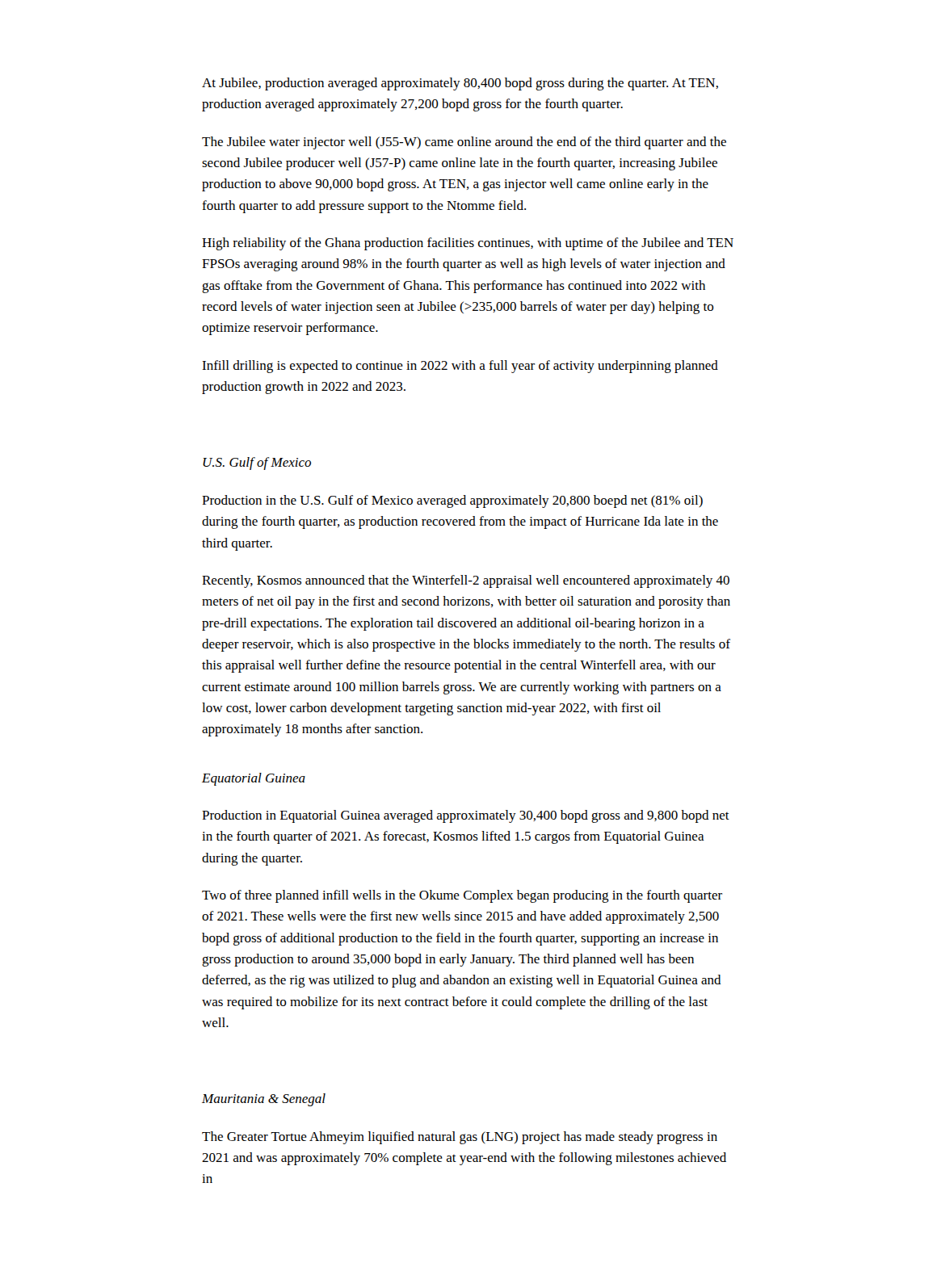At Jubilee, production averaged approximately 80,400 bopd gross during the quarter. At TEN, production averaged approximately 27,200 bopd gross for the fourth quarter.
The Jubilee water injector well (J55-W) came online around the end of the third quarter and the second Jubilee producer well (J57-P) came online late in the fourth quarter, increasing Jubilee production to above 90,000 bopd gross. At TEN, a gas injector well came online early in the fourth quarter to add pressure support to the Ntomme field.
High reliability of the Ghana production facilities continues, with uptime of the Jubilee and TEN FPSOs averaging around 98% in the fourth quarter as well as high levels of water injection and gas offtake from the Government of Ghana. This performance has continued into 2022 with record levels of water injection seen at Jubilee (>235,000 barrels of water per day) helping to optimize reservoir performance.
Infill drilling is expected to continue in 2022 with a full year of activity underpinning planned production growth in 2022 and 2023.
U.S. Gulf of Mexico
Production in the U.S. Gulf of Mexico averaged approximately 20,800 boepd net (81% oil) during the fourth quarter, as production recovered from the impact of Hurricane Ida late in the third quarter.
Recently, Kosmos announced that the Winterfell-2 appraisal well encountered approximately 40 meters of net oil pay in the first and second horizons, with better oil saturation and porosity than pre-drill expectations. The exploration tail discovered an additional oil-bearing horizon in a deeper reservoir, which is also prospective in the blocks immediately to the north. The results of this appraisal well further define the resource potential in the central Winterfell area, with our current estimate around 100 million barrels gross. We are currently working with partners on a low cost, lower carbon development targeting sanction mid-year 2022, with first oil approximately 18 months after sanction.
Equatorial Guinea
Production in Equatorial Guinea averaged approximately 30,400 bopd gross and 9,800 bopd net in the fourth quarter of 2021. As forecast, Kosmos lifted 1.5 cargos from Equatorial Guinea during the quarter.
Two of three planned infill wells in the Okume Complex began producing in the fourth quarter of 2021. These wells were the first new wells since 2015 and have added approximately 2,500 bopd gross of additional production to the field in the fourth quarter, supporting an increase in gross production to around 35,000 bopd in early January. The third planned well has been deferred, as the rig was utilized to plug and abandon an existing well in Equatorial Guinea and was required to mobilize for its next contract before it could complete the drilling of the last well.
Mauritania & Senegal
The Greater Tortue Ahmeyim liquified natural gas (LNG) project has made steady progress in 2021 and was approximately 70% complete at year-end with the following milestones achieved in